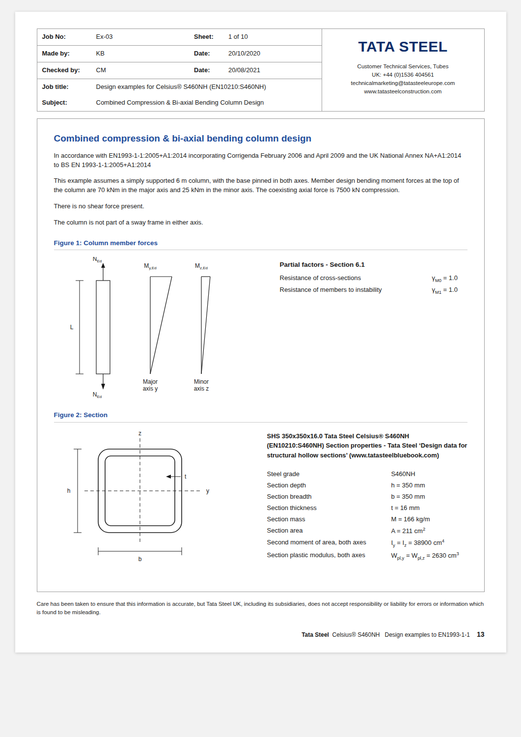Job No:
Ex-03
Sheet:
1 of 10
Made by:
KB
Date:
20/10/2020
Checked by:
CM
Date:
20/08/2021
Job title:
Design examples for Celsius® S460NH (EN10210:S460NH)
Subject:
Combined Compression & Bi-axial Bending Column Design
TATA STEEL
Customer Technical Services, Tubes
UK: +44 (0)1536 404561
technicalmarketing@tatasteeleurope.com
www.tatasteelconstruction.com
Combined compression & bi-axial bending column design
In accordance with EN1993-1-1:2005+A1:2014 incorporating Corrigenda February 2006 and April 2009 and the UK National Annex NA+A1:2014 to BS EN 1993-1-1:2005+A1:2014
This example assumes a simply supported 6 m column, with the base pinned in both axes. Member design bending moment forces at the top of the column are 70 kNm in the major axis and 25 kNm in the minor axis. The coexisting axial force is 7500 kN compression.
There is no shear force present.
The column is not part of a sway frame in either axis.
Figure 1: Column member forces
NEd NEd L My,Ed Major axis y Mz,Ed Minor axis z
Partial factors - Section 6.1
Resistance of cross-sections
γM0 = 1.0
Resistance of members to instability
γM1 = 1.0
Figure 2: Section
z y t h b
SHS 350x350x16.0 Tata Steel Celsius® S460NH (EN10210:S460NH) Section properties - Tata Steel ‘Design data for structural hollow sections’ (www.tatasteelbluebook.com)
| Steel grade | S460NH |
| Section depth | h = 350 mm |
| Section breadth | b = 350 mm |
| Section thickness | t = 16 mm |
| Section mass | M = 166 kg/m |
| Section area | A = 211 cm 2 |
| Second moment of area, both axes | I y = I z = 38900 cm 4 |
| Section plastic modulus, both axes | W pl,y = W pl,z = 2630 cm 3 |
Care has been taken to ensure that this information is accurate, but Tata Steel UK, including its subsidiaries, does not accept responsibility or liability for errors or information which is found to be misleading.
Tata Steel Celsius® S460NH Design examples to EN1993-1-1 13